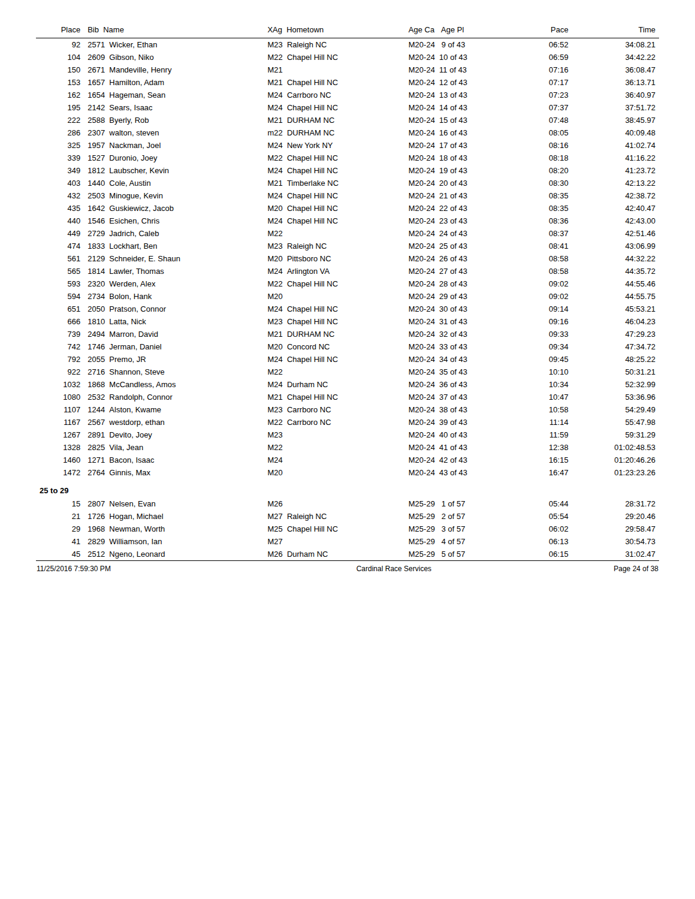| Place | Bib Name | XAg Hometown | Age Ca Age Pl | Pace | Time |
| --- | --- | --- | --- | --- | --- |
| 92 | 2571 Wicker, Ethan | M23 Raleigh NC | M20-24 9 of 43 | 06:52 | 34:08.21 |
| 104 | 2609 Gibson, Niko | M22 Chapel Hill NC | M20-24 10 of 43 | 06:59 | 34:42.22 |
| 150 | 2671 Mandeville, Henry | M21 | M20-24 11 of 43 | 07:16 | 36:08.47 |
| 153 | 1657 Hamilton, Adam | M21 Chapel Hill NC | M20-24 12 of 43 | 07:17 | 36:13.71 |
| 162 | 1654 Hageman, Sean | M24 Carrboro NC | M20-24 13 of 43 | 07:23 | 36:40.97 |
| 195 | 2142 Sears, Isaac | M24 Chapel Hill NC | M20-24 14 of 43 | 07:37 | 37:51.72 |
| 222 | 2588 Byerly, Rob | M21 DURHAM NC | M20-24 15 of 43 | 07:48 | 38:45.97 |
| 286 | 2307 walton, steven | m22 DURHAM NC | M20-24 16 of 43 | 08:05 | 40:09.48 |
| 325 | 1957 Nackman, Joel | M24 New York NY | M20-24 17 of 43 | 08:16 | 41:02.74 |
| 339 | 1527 Duronio, Joey | M22 Chapel Hill NC | M20-24 18 of 43 | 08:18 | 41:16.22 |
| 349 | 1812 Laubscher, Kevin | M24 Chapel Hill NC | M20-24 19 of 43 | 08:20 | 41:23.72 |
| 403 | 1440 Cole, Austin | M21 Timberlake NC | M20-24 20 of 43 | 08:30 | 42:13.22 |
| 432 | 2503 Minogue, Kevin | M24 Chapel Hill NC | M20-24 21 of 43 | 08:35 | 42:38.72 |
| 435 | 1642 Guskiewicz, Jacob | M20 Chapel Hill NC | M20-24 22 of 43 | 08:35 | 42:40.47 |
| 440 | 1546 Esichen, Chris | M24 Chapel Hill NC | M20-24 23 of 43 | 08:36 | 42:43.00 |
| 449 | 2729 Jadrich, Caleb | M22 | M20-24 24 of 43 | 08:37 | 42:51.46 |
| 474 | 1833 Lockhart, Ben | M23 Raleigh NC | M20-24 25 of 43 | 08:41 | 43:06.99 |
| 561 | 2129 Schneider, E. Shaun | M20 Pittsboro NC | M20-24 26 of 43 | 08:58 | 44:32.22 |
| 565 | 1814 Lawler, Thomas | M24 Arlington VA | M20-24 27 of 43 | 08:58 | 44:35.72 |
| 593 | 2320 Werden, Alex | M22 Chapel Hill NC | M20-24 28 of 43 | 09:02 | 44:55.46 |
| 594 | 2734 Bolon, Hank | M20 | M20-24 29 of 43 | 09:02 | 44:55.75 |
| 651 | 2050 Pratson, Connor | M24 Chapel Hill NC | M20-24 30 of 43 | 09:14 | 45:53.21 |
| 666 | 1810 Latta, Nick | M23 Chapel Hill NC | M20-24 31 of 43 | 09:16 | 46:04.23 |
| 739 | 2494 Marron, David | M21 DURHAM NC | M20-24 32 of 43 | 09:33 | 47:29.23 |
| 742 | 1746 Jerman, Daniel | M20 Concord NC | M20-24 33 of 43 | 09:34 | 47:34.72 |
| 792 | 2055 Premo, JR | M24 Chapel Hill NC | M20-24 34 of 43 | 09:45 | 48:25.22 |
| 922 | 2716 Shannon, Steve | M22 | M20-24 35 of 43 | 10:10 | 50:31.21 |
| 1032 | 1868 McCandless, Amos | M24 Durham NC | M20-24 36 of 43 | 10:34 | 52:32.99 |
| 1080 | 2532 Randolph, Connor | M21 Chapel Hill NC | M20-24 37 of 43 | 10:47 | 53:36.96 |
| 1107 | 1244 Alston, Kwame | M23 Carrboro NC | M20-24 38 of 43 | 10:58 | 54:29.49 |
| 1167 | 2567 westdorp, ethan | M22 Carrboro NC | M20-24 39 of 43 | 11:14 | 55:47.98 |
| 1267 | 2891 Devito, Joey | M23 | M20-24 40 of 43 | 11:59 | 59:31.29 |
| 1328 | 2825 Vila, Jean | M22 | M20-24 41 of 43 | 12:38 | 01:02:48.53 |
| 1460 | 1271 Bacon, Isaac | M24 | M20-24 42 of 43 | 16:15 | 01:20:46.26 |
| 1472 | 2764 Ginnis, Max | M20 | M20-24 43 of 43 | 16:47 | 01:23:23.26 |
| 25 to 29 |
| 15 | 2807 Nelsen, Evan | M26 | M25-29 1 of 57 | 05:44 | 28:31.72 |
| 21 | 1726 Hogan, Michael | M27 Raleigh NC | M25-29 2 of 57 | 05:54 | 29:20.46 |
| 29 | 1968 Newman, Worth | M25 Chapel Hill NC | M25-29 3 of 57 | 06:02 | 29:58.47 |
| 41 | 2829 Williamson, Ian | M27 | M25-29 4 of 57 | 06:13 | 30:54.73 |
| 45 | 2512 Ngeno, Leonard | M26 Durham NC | M25-29 5 of 57 | 06:15 | 31:02.47 |
| 11/25/2016 7:59:30 PM | Cardinal Race Services | Page 24 of 38 |